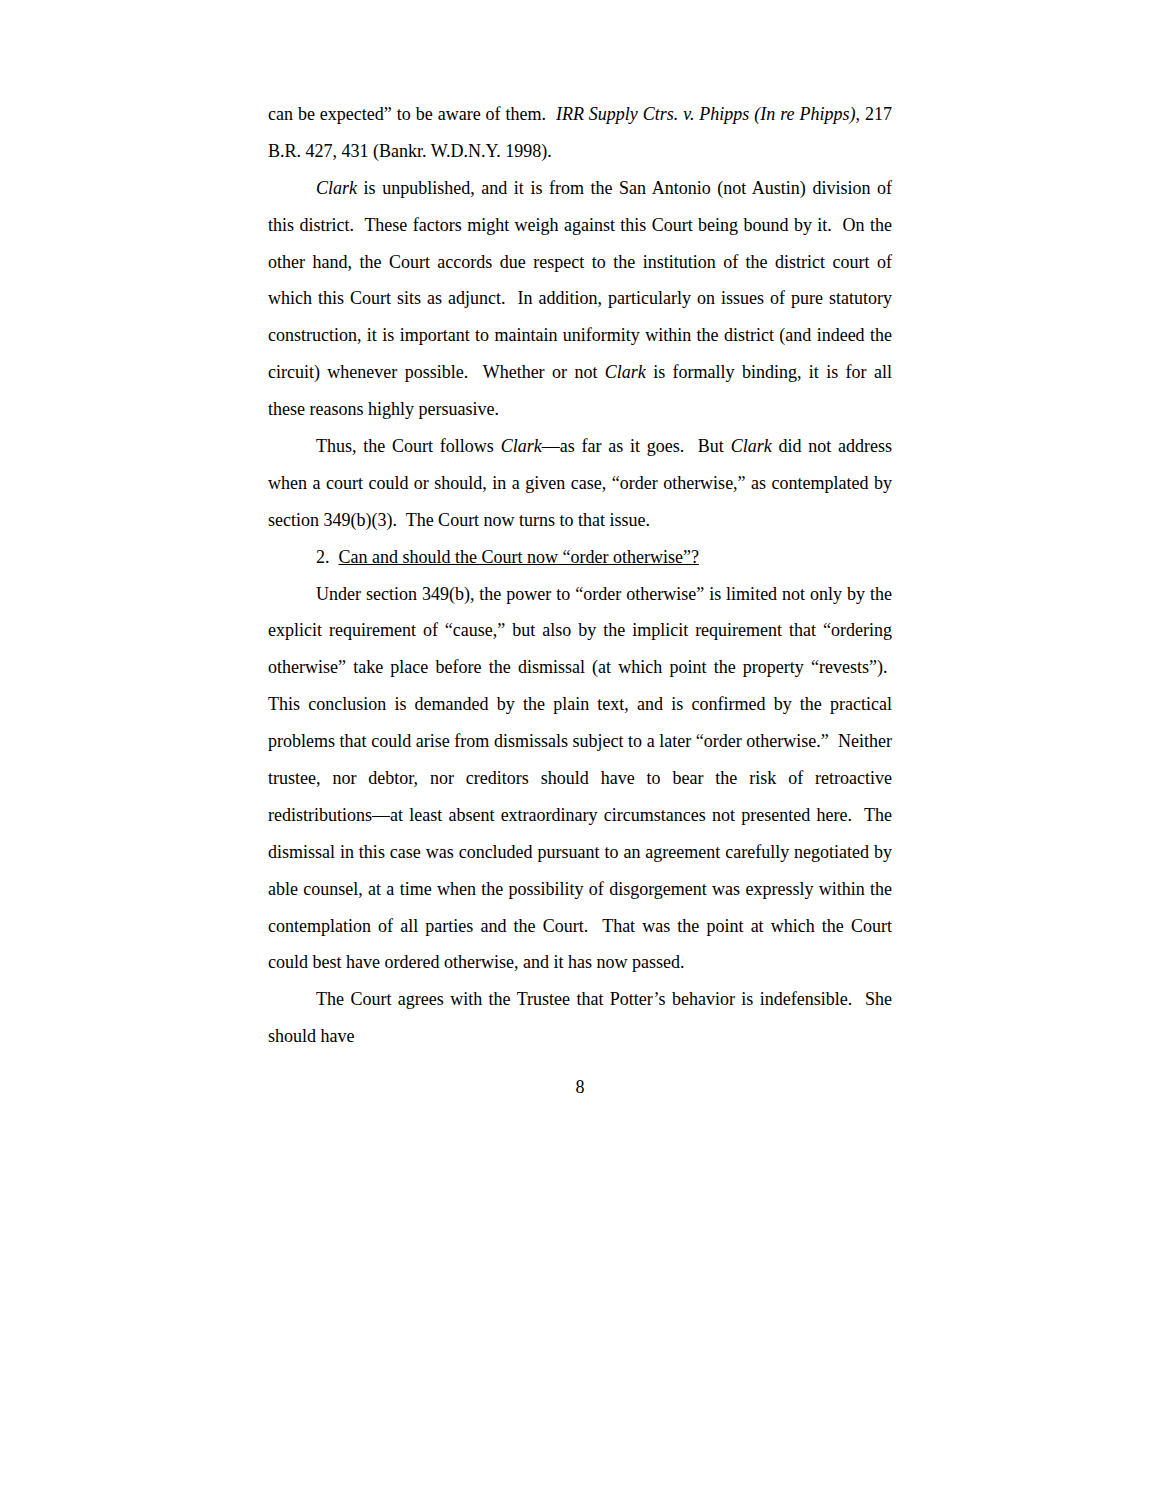can be expected” to be aware of them. IRR Supply Ctrs. v. Phipps (In re Phipps), 217 B.R. 427, 431 (Bankr. W.D.N.Y. 1998).
Clark is unpublished, and it is from the San Antonio (not Austin) division of this district. These factors might weigh against this Court being bound by it. On the other hand, the Court accords due respect to the institution of the district court of which this Court sits as adjunct. In addition, particularly on issues of pure statutory construction, it is important to maintain uniformity within the district (and indeed the circuit) whenever possible. Whether or not Clark is formally binding, it is for all these reasons highly persuasive.
Thus, the Court follows Clark—as far as it goes. But Clark did not address when a court could or should, in a given case, “order otherwise,” as contemplated by section 349(b)(3). The Court now turns to that issue.
2. Can and should the Court now “order otherwise”?
Under section 349(b), the power to “order otherwise” is limited not only by the explicit requirement of “cause,” but also by the implicit requirement that “ordering otherwise” take place before the dismissal (at which point the property “revests”). This conclusion is demanded by the plain text, and is confirmed by the practical problems that could arise from dismissals subject to a later “order otherwise.” Neither trustee, nor debtor, nor creditors should have to bear the risk of retroactive redistributions—at least absent extraordinary circumstances not presented here. The dismissal in this case was concluded pursuant to an agreement carefully negotiated by able counsel, at a time when the possibility of disgorgement was expressly within the contemplation of all parties and the Court. That was the point at which the Court could best have ordered otherwise, and it has now passed.
The Court agrees with the Trustee that Potter’s behavior is indefensible. She should have
8